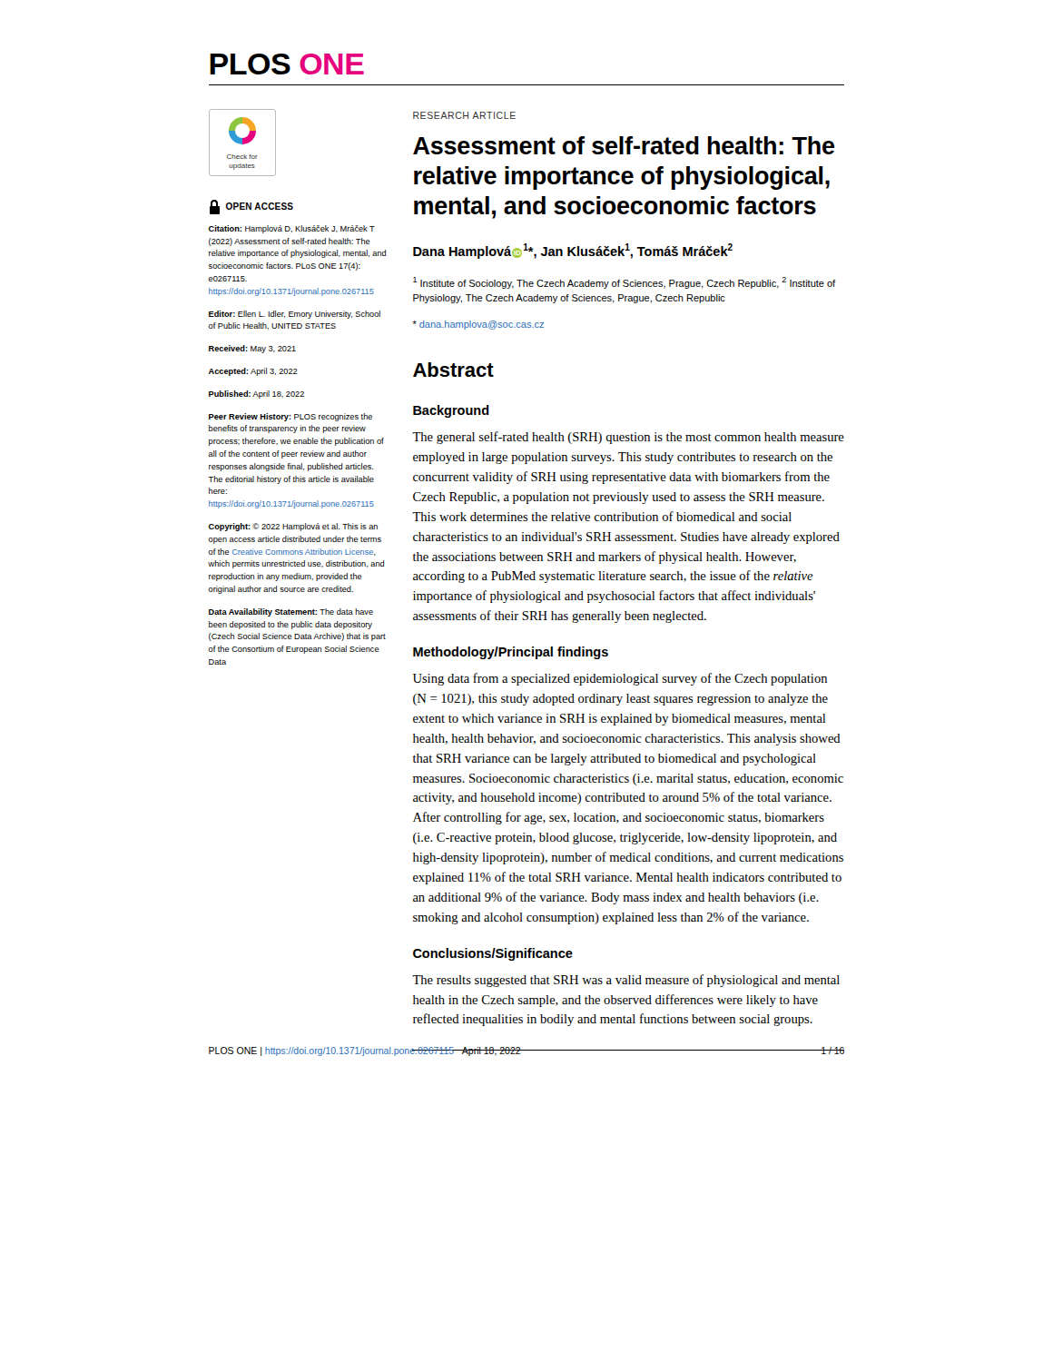PLOS ONE
Check for
updates
OPEN ACCESS
Citation: Hamplová D, Klusáček J, Mráček T (2022) Assessment of self-rated health: The relative importance of physiological, mental, and socioeconomic factors. PLoS ONE 17(4): e0267115. https://doi.org/10.1371/journal.pone.0267115
Editor: Ellen L. Idler, Emory University, School of Public Health, UNITED STATES
Received: May 3, 2021
Accepted: April 3, 2022
Published: April 18, 2022
Peer Review History: PLOS recognizes the benefits of transparency in the peer review process; therefore, we enable the publication of all of the content of peer review and author responses alongside final, published articles. The editorial history of this article is available here: https://doi.org/10.1371/journal.pone.0267115
Copyright: © 2022 Hamplová et al. This is an open access article distributed under the terms of the Creative Commons Attribution License, which permits unrestricted use, distribution, and reproduction in any medium, provided the original author and source are credited.
Data Availability Statement: The data have been deposited to the public data depository (Czech Social Science Data Archive) that is part of the Consortium of European Social Science Data
RESEARCH ARTICLE
Assessment of self-rated health: The relative importance of physiological, mental, and socioeconomic factors
Dana HamplováiD1*, Jan Klusáček1, Tomáš Mráček2
1 Institute of Sociology, The Czech Academy of Sciences, Prague, Czech Republic, 2 Institute of Physiology, The Czech Academy of Sciences, Prague, Czech Republic
* dana.hamplova@soc.cas.cz
Abstract
Background
The general self-rated health (SRH) question is the most common health measure employed in large population surveys. This study contributes to research on the concurrent validity of SRH using representative data with biomarkers from the Czech Republic, a population not previously used to assess the SRH measure. This work determines the relative contribution of biomedical and social characteristics to an individual's SRH assessment. Studies have already explored the associations between SRH and markers of physical health. However, according to a PubMed systematic literature search, the issue of the relative importance of physiological and psychosocial factors that affect individuals' assessments of their SRH has generally been neglected.
Methodology/Principal findings
Using data from a specialized epidemiological survey of the Czech population (N = 1021), this study adopted ordinary least squares regression to analyze the extent to which variance in SRH is explained by biomedical measures, mental health, health behavior, and socioeconomic characteristics. This analysis showed that SRH variance can be largely attributed to biomedical and psychological measures. Socioeconomic characteristics (i.e. marital status, education, economic activity, and household income) contributed to around 5% of the total variance. After controlling for age, sex, location, and socioeconomic status, biomarkers (i.e. C-reactive protein, blood glucose, triglyceride, low-density lipoprotein, and high-density lipoprotein), number of medical conditions, and current medications explained 11% of the total SRH variance. Mental health indicators contributed to an additional 9% of the variance. Body mass index and health behaviors (i.e. smoking and alcohol consumption) explained less than 2% of the variance.
Conclusions/Significance
The results suggested that SRH was a valid measure of physiological and mental health in the Czech sample, and the observed differences were likely to have reflected inequalities in bodily and mental functions between social groups.
PLOS ONE | https://doi.org/10.1371/journal.pone.0267115 April 18, 2022
1 / 16